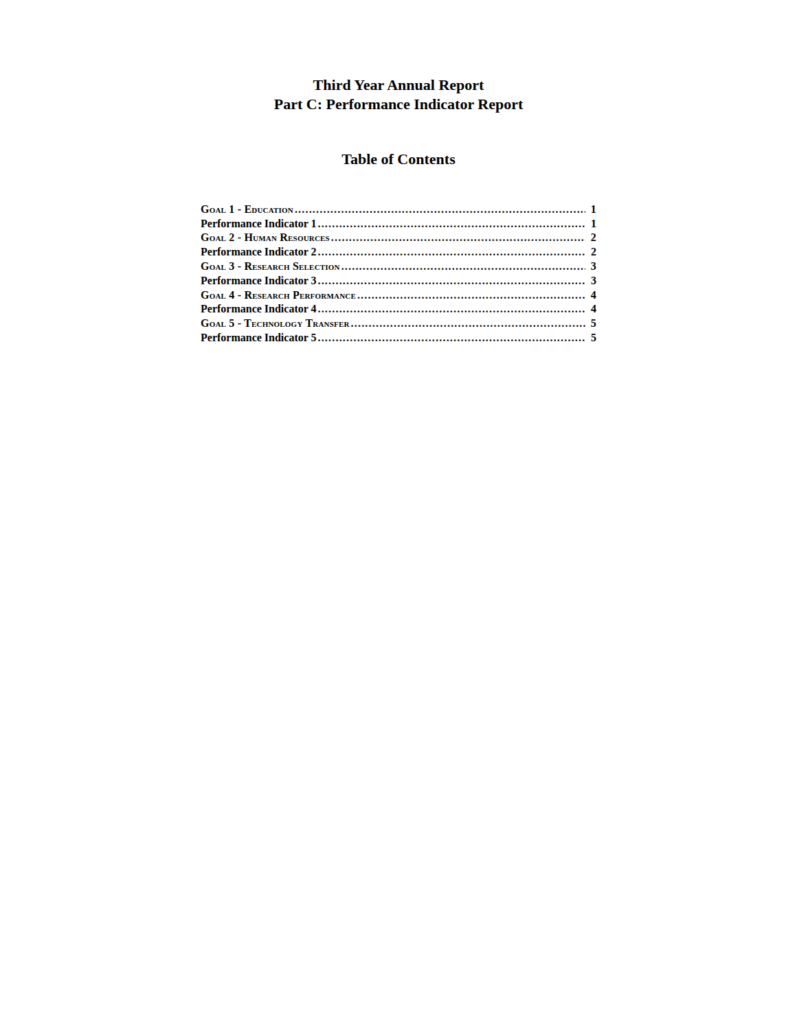Third Year Annual Report
Part C: Performance Indicator Report
Table of Contents
Goal 1 - Education .................................................................................................................. 1
Performance Indicator 1 .................................................................................................. 1
Goal 2 - Human Resources .................................................................................................. 2
Performance Indicator 2 .................................................................................................. 2
Goal 3 - Research Selection .................................................................................................. 3
Performance Indicator 3 .................................................................................................. 3
Goal 4 - Research Performance .................................................................................................. 4
Performance Indicator 4 .................................................................................................. 4
Goal 5 - Technology Transfer .................................................................................................. 5
Performance Indicator 5 .................................................................................................. 5